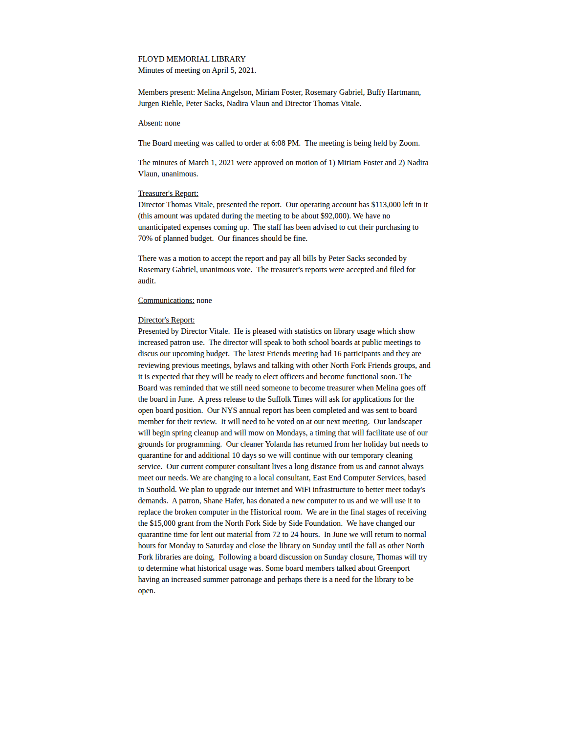FLOYD MEMORIAL LIBRARY
Minutes of meeting on April 5, 2021.
Members present: Melina Angelson, Miriam Foster, Rosemary Gabriel, Buffy Hartmann, Jurgen Riehle, Peter Sacks, Nadira Vlaun and Director Thomas Vitale.
Absent: none
The Board meeting was called to order at 6:08 PM. The meeting is being held by Zoom.
The minutes of March 1, 2021 were approved on motion of 1) Miriam Foster and 2) Nadira Vlaun, unanimous.
Treasurer's Report:
Director Thomas Vitale, presented the report. Our operating account has $113,000 left in it (this amount was updated during the meeting to be about $92,000). We have no unanticipated expenses coming up. The staff has been advised to cut their purchasing to 70% of planned budget. Our finances should be fine.
There was a motion to accept the report and pay all bills by Peter Sacks seconded by Rosemary Gabriel, unanimous vote. The treasurer's reports were accepted and filed for audit.
Communications: none
Director's Report:
Presented by Director Vitale. He is pleased with statistics on library usage which show increased patron use. The director will speak to both school boards at public meetings to discus our upcoming budget. The latest Friends meeting had 16 participants and they are reviewing previous meetings, bylaws and talking with other North Fork Friends groups, and it is expected that they will be ready to elect officers and become functional soon. The Board was reminded that we still need someone to become treasurer when Melina goes off the board in June. A press release to the Suffolk Times will ask for applications for the open board position. Our NYS annual report has been completed and was sent to board member for their review. It will need to be voted on at our next meeting. Our landscaper will begin spring cleanup and will mow on Mondays, a timing that will facilitate use of our grounds for programming. Our cleaner Yolanda has returned from her holiday but needs to quarantine for and additional 10 days so we will continue with our temporary cleaning service. Our current computer consultant lives a long distance from us and cannot always meet our needs. We are changing to a local consultant, East End Computer Services, based in Southold. We plan to upgrade our internet and WiFi infrastructure to better meet today's demands. A patron, Shane Hafer, has donated a new computer to us and we will use it to replace the broken computer in the Historical room. We are in the final stages of receiving the $15,000 grant from the North Fork Side by Side Foundation. We have changed our quarantine time for lent out material from 72 to 24 hours. In June we will return to normal hours for Monday to Saturday and close the library on Sunday until the fall as other North Fork libraries are doing, Following a board discussion on Sunday closure, Thomas will try to determine what historical usage was. Some board members talked about Greenport having an increased summer patronage and perhaps there is a need for the library to be open.